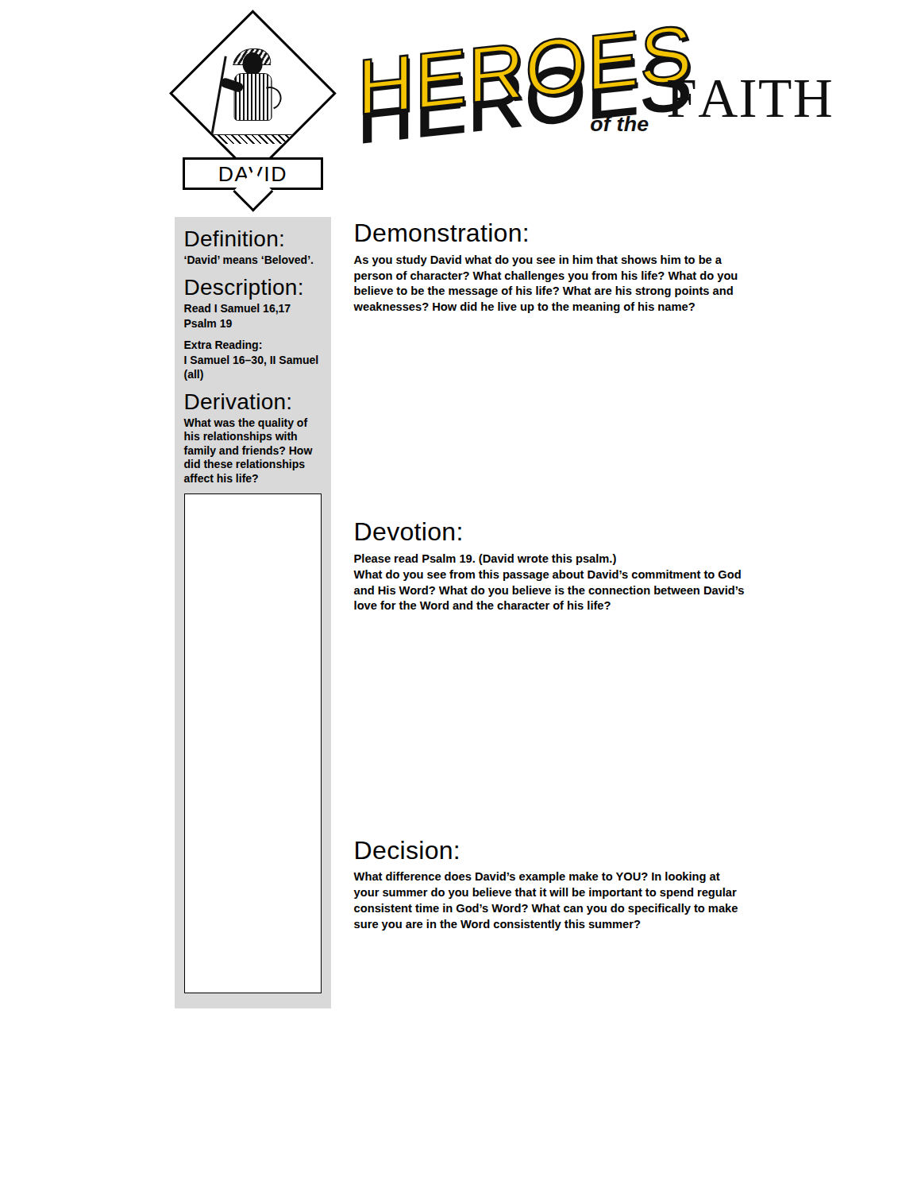DAVID
HEROES
HEROES
of the
FAITH
Definition:
‘David’ means ‘Beloved’.
Description:
Read I Samuel 16,17
Psalm 19
Extra Reading:
I Samuel 16–30, II Samuel (all)
Derivation:
What was the quality of his relationships with family and friends? How did these relationships affect his life?
Demonstration:
As you study David what do you see in him that shows him to be a person of character? What challenges you from his life? What do you believe to be the message of his life? What are his strong points and weaknesses? How did he live up to the meaning of his name?
Devotion:
Please read Psalm 19. (David wrote this psalm.)
What do you see from this passage about David’s commitment to God and His Word? What do you believe is the connection between David’s love for the Word and the character of his life?
Decision:
What difference does David’s example make to YOU? In looking at your summer do you believe that it will be important to spend regular consistent time in God’s Word? What can you do specifically to make sure you are in the Word consistently this summer?